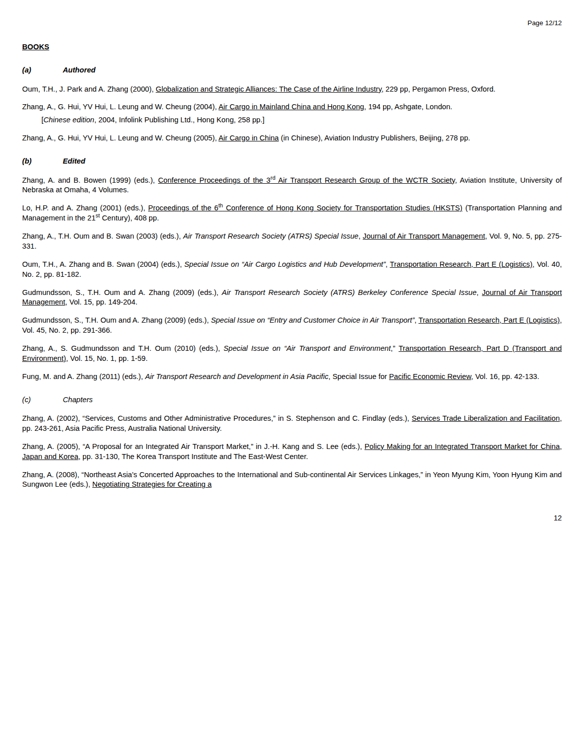Page 12/12
BOOKS
(a) Authored
Oum, T.H., J. Park and A. Zhang (2000), Globalization and Strategic Alliances: The Case of the Airline Industry, 229 pp, Pergamon Press, Oxford.
Zhang, A., G. Hui, YV Hui, L. Leung and W. Cheung (2004), Air Cargo in Mainland China and Hong Kong, 194 pp, Ashgate, London.
[Chinese edition, 2004, Infolink Publishing Ltd., Hong Kong, 258 pp.]
Zhang, A., G. Hui, YV Hui, L. Leung and W. Cheung (2005), Air Cargo in China (in Chinese), Aviation Industry Publishers, Beijing, 278 pp.
(b) Edited
Zhang, A. and B. Bowen (1999) (eds.), Conference Proceedings of the 3rd Air Transport Research Group of the WCTR Society, Aviation Institute, University of Nebraska at Omaha, 4 Volumes.
Lo, H.P. and A. Zhang (2001) (eds.), Proceedings of the 6th Conference of Hong Kong Society for Transportation Studies (HKSTS) (Transportation Planning and Management in the 21st Century), 408 pp.
Zhang, A., T.H. Oum and B. Swan (2003) (eds.), Air Transport Research Society (ATRS) Special Issue, Journal of Air Transport Management, Vol. 9, No. 5, pp. 275-331.
Oum, T.H., A. Zhang and B. Swan (2004) (eds.), Special Issue on “Air Cargo Logistics and Hub Development”, Transportation Research, Part E (Logistics), Vol. 40, No. 2, pp. 81-182.
Gudmundsson, S., T.H. Oum and A. Zhang (2009) (eds.), Air Transport Research Society (ATRS) Berkeley Conference Special Issue, Journal of Air Transport Management, Vol. 15, pp. 149-204.
Gudmundsson, S., T.H. Oum and A. Zhang (2009) (eds.), Special Issue on “Entry and Customer Choice in Air Transport”, Transportation Research, Part E (Logistics), Vol. 45, No. 2, pp. 291-366.
Zhang, A., S. Gudmundsson and T.H. Oum (2010) (eds.), Special Issue on “Air Transport and Environment,” Transportation Research, Part D (Transport and Environment), Vol. 15, No. 1, pp. 1-59.
Fung, M. and A. Zhang (2011) (eds.), Air Transport Research and Development in Asia Pacific, Special Issue for Pacific Economic Review, Vol. 16, pp. 42-133.
(c) Chapters
Zhang, A. (2002), “Services, Customs and Other Administrative Procedures,” in S. Stephenson and C. Findlay (eds.), Services Trade Liberalization and Facilitation, pp. 243-261, Asia Pacific Press, Australia National University.
Zhang, A. (2005), “A Proposal for an Integrated Air Transport Market,” in J.-H. Kang and S. Lee (eds.), Policy Making for an Integrated Transport Market for China, Japan and Korea, pp. 31-130, The Korea Transport Institute and The East-West Center.
Zhang, A. (2008), “Northeast Asia’s Concerted Approaches to the International and Sub-continental Air Services Linkages,” in Yeon Myung Kim, Yoon Hyung Kim and Sungwon Lee (eds.), Negotiating Strategies for Creating a
12